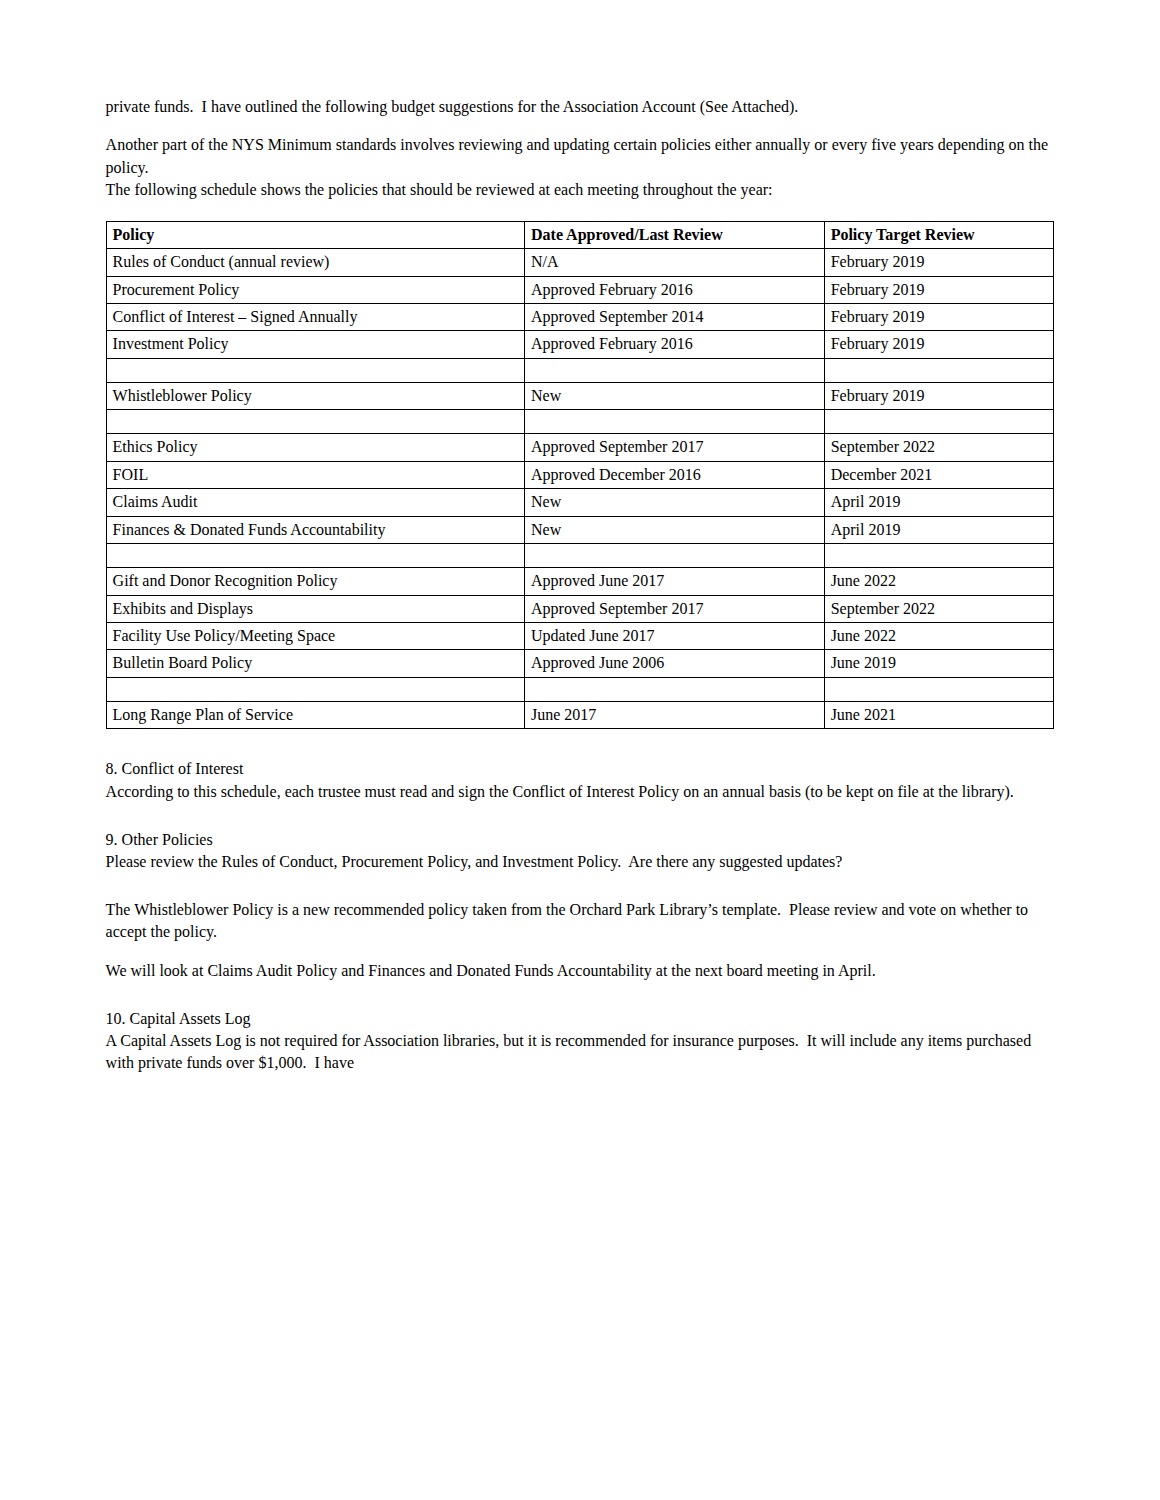private funds. I have outlined the following budget suggestions for the Association Account (See Attached).
Another part of the NYS Minimum standards involves reviewing and updating certain policies either annually or every five years depending on the policy.
The following schedule shows the policies that should be reviewed at each meeting throughout the year:
| Policy | Date Approved/Last Review | Policy Target Review |
| --- | --- | --- |
| Rules of Conduct (annual review) | N/A | February 2019 |
| Procurement Policy | Approved February 2016 | February 2019 |
| Conflict of Interest – Signed Annually | Approved September 2014 | February 2019 |
| Investment Policy | Approved February 2016 | February 2019 |
| Whistleblower Policy | New | February 2019 |
| Ethics Policy | Approved September 2017 | September 2022 |
| FOIL | Approved December 2016 | December 2021 |
| Claims Audit | New | April 2019 |
| Finances & Donated Funds Accountability | New | April 2019 |
| Gift and Donor Recognition Policy | Approved June 2017 | June 2022 |
| Exhibits and Displays | Approved September 2017 | September 2022 |
| Facility Use Policy/Meeting Space | Updated June 2017 | June 2022 |
| Bulletin Board Policy | Approved June 2006 | June 2019 |
| Long Range Plan of Service | June 2017 | June 2021 |
8. Conflict of Interest
According to this schedule, each trustee must read and sign the Conflict of Interest Policy on an annual basis (to be kept on file at the library).
9. Other Policies
Please review the Rules of Conduct, Procurement Policy, and Investment Policy. Are there any suggested updates?
The Whistleblower Policy is a new recommended policy taken from the Orchard Park Library’s template. Please review and vote on whether to accept the policy.
We will look at Claims Audit Policy and Finances and Donated Funds Accountability at the next board meeting in April.
10. Capital Assets Log
A Capital Assets Log is not required for Association libraries, but it is recommended for insurance purposes. It will include any items purchased with private funds over $1,000. I have